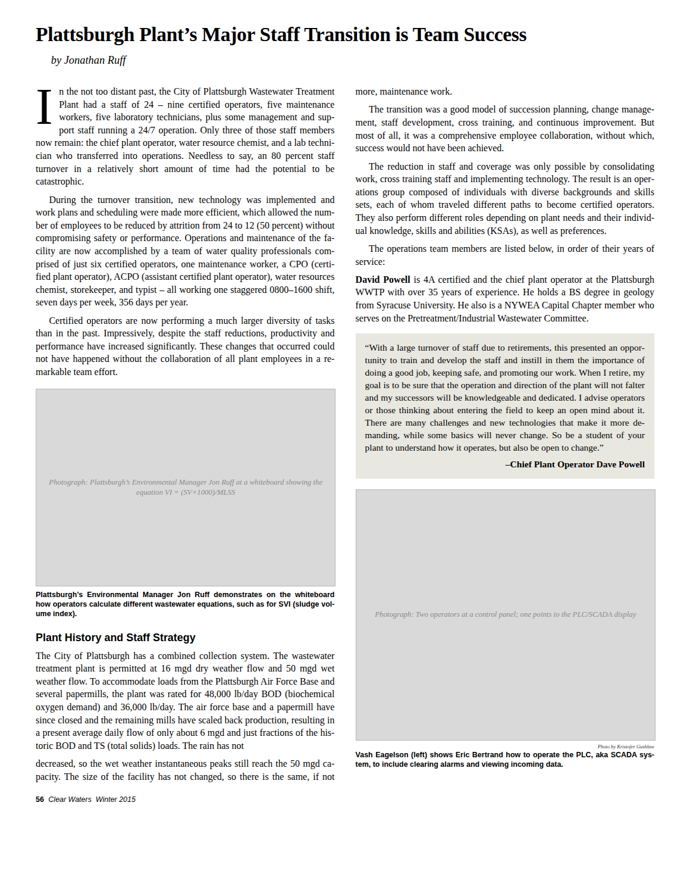Plattsburgh Plant’s Major Staff Transition is Team Success
by Jonathan Ruff
In the not too distant past, the City of Plattsburgh Wastewater Treatment Plant had a staff of 24 – nine certified operators, five maintenance workers, five laboratory technicians, plus some management and support staff running a 24/7 operation. Only three of those staff members now remain: the chief plant operator, water resource chemist, and a lab technician who transferred into operations. Needless to say, an 80 percent staff turnover in a relatively short amount of time had the potential to be catastrophic.
During the turnover transition, new technology was implemented and work plans and scheduling were made more efficient, which allowed the number of employees to be reduced by attrition from 24 to 12 (50 percent) without compromising safety or performance. Operations and maintenance of the facility are now accomplished by a team of water quality professionals comprised of just six certified operators, one maintenance worker, a CPO (certified plant operator), ACPO (assistant certified plant operator), water resources chemist, storekeeper, and typist – all working one staggered 0800–1600 shift, seven days per week, 356 days per year.
Certified operators are now performing a much larger diversity of tasks than in the past. Impressively, despite the staff reductions, productivity and performance have increased significantly. These changes that occurred could not have happened without the collaboration of all plant employees in a remarkable team effort.
Photograph: Plattsburgh’s Environmental Manager Jon Ruff at a whiteboard showing the equation VI = (SV×1000)/MLSS
Plattsburgh’s Environmental Manager Jon Ruff demonstrates on the whiteboard how operators calculate different wastewater equations, such as for SVI (sludge volume index).
Plant History and Staff Strategy
The City of Plattsburgh has a combined collection system. The wastewater treatment plant is permitted at 16 mgd dry weather flow and 50 mgd wet weather flow. To accommodate loads from the Plattsburgh Air Force Base and several papermills, the plant was rated for 48,000 lb/day BOD (biochemical oxygen demand) and 36,000 lb/day. The air force base and a papermill have since closed and the remaining mills have scaled back production, resulting in a present average daily flow of only about 6 mgd and just fractions of the historic BOD and TS (total solids) loads. The rain has not
decreased, so the wet weather instantaneous peaks still reach the 50 mgd capacity. The size of the facility has not changed, so there is the same, if not more, maintenance work.
The transition was a good model of succession planning, change management, staff development, cross training, and continuous improvement. But most of all, it was a comprehensive employee collaboration, without which, success would not have been achieved.
The reduction in staff and coverage was only possible by consolidating work, cross training staff and implementing technology. The result is an operations group composed of individuals with diverse backgrounds and skills sets, each of whom traveled different paths to become certified operators. They also perform different roles depending on plant needs and their individual knowledge, skills and abilities (KSAs), as well as preferences.
The operations team members are listed below, in order of their years of service:
David Powell is 4A certified and the chief plant operator at the Plattsburgh WWTP with over 35 years of experience. He holds a BS degree in geology from Syracuse University. He also is a NYWEA Capital Chapter member who serves on the Pretreatment/Industrial Wastewater Committee.
“With a large turnover of staff due to retirements, this presented an opportunity to train and develop the staff and instill in them the importance of doing a good job, keeping safe, and promoting our work. When I retire, my goal is to be sure that the operation and direction of the plant will not falter and my successors will be knowledgeable and dedicated. I advise operators or those thinking about entering the field to keep an open mind about it. There are many challenges and new technologies that make it more demanding, while some basics will never change. So be a student of your plant to understand how it operates, but also be open to change.”
–Chief Plant Operator Dave Powell
Photograph: Two operators at a control panel; one points to the PLC/SCADA display
Photo by Kristofer Gushlaw Vash Eagelson (left) shows Eric Bertrand how to operate the PLC, aka SCADA system, to include clearing alarms and viewing incoming data.
56 Clear Waters Winter 2015